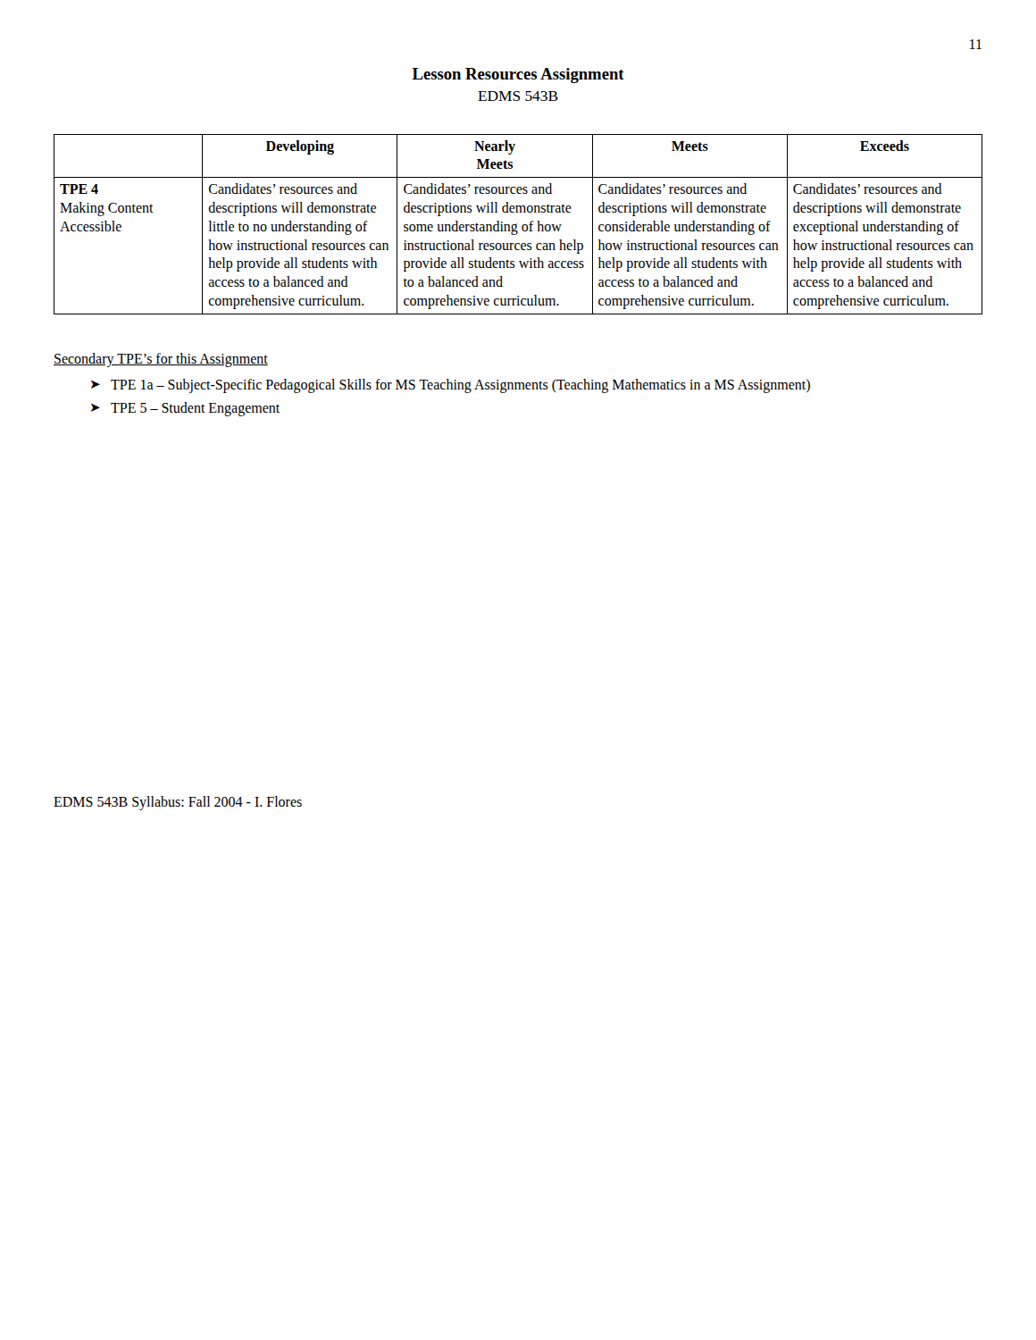11
Lesson Resources Assignment
EDMS 543B
| | Developing | Nearly Meets | Meets | Exceeds |
| --- | --- | --- | --- | --- |
| TPE 4 Making Content Accessible | Candidates’ resources and descriptions will demonstrate little to no understanding of how instructional resources can help provide all students with access to a balanced and comprehensive curriculum. | Candidates’ resources and descriptions will demonstrate some understanding of how instructional resources can help provide all students with access to a balanced and comprehensive curriculum. | Candidates’ resources and descriptions will demonstrate considerable understanding of how instructional resources can help provide all students with access to a balanced and comprehensive curriculum. | Candidates’ resources and descriptions will demonstrate exceptional understanding of how instructional resources can help provide all students with access to a balanced and comprehensive curriculum. |
Secondary TPE’s for this Assignment
TPE 1a – Subject-Specific Pedagogical Skills for MS Teaching Assignments (Teaching Mathematics in a MS Assignment)
TPE 5 – Student Engagement
EDMS 543B Syllabus: Fall 2004 - I. Flores